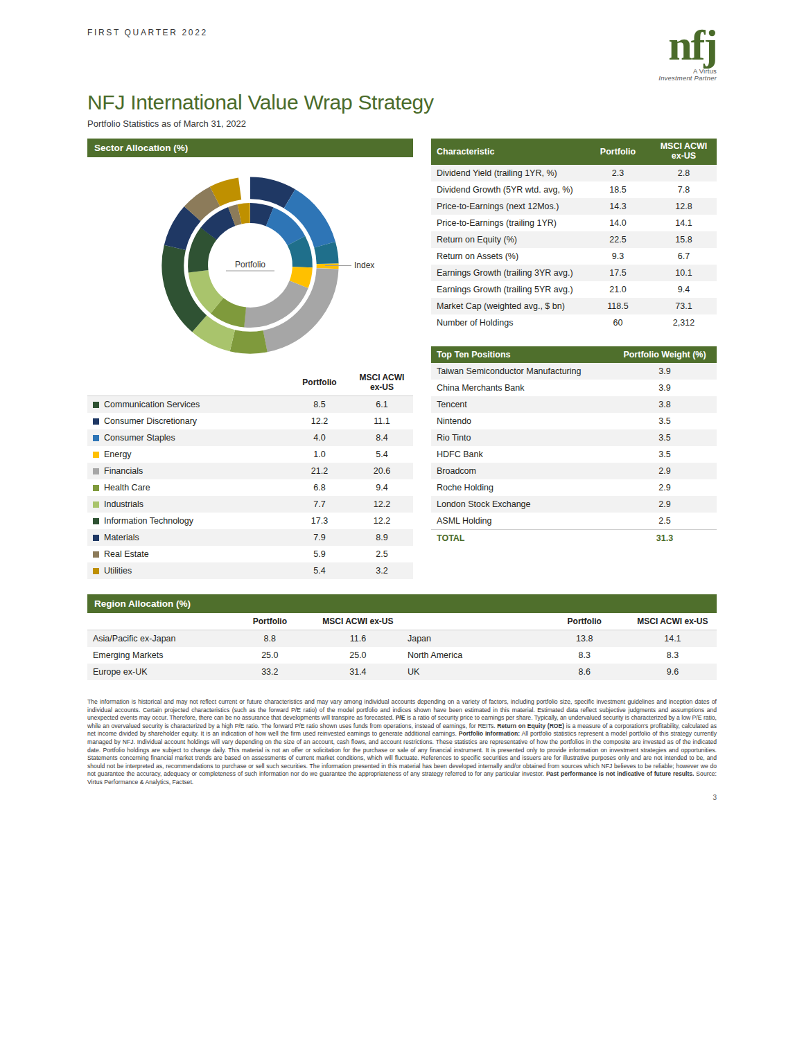First Quarter 2022
nfj
A Virtus
Investment Partner
NFJ International Value Wrap Strategy
Portfolio Statistics as of March 31, 2022
Sector Allocation (%)
Portfolio
Index
| | Portfolio | MSCI ACWI ex-US |
| --- | --- | --- |
| Communication Services | 8.5 | 6.1 |
| Consumer Discretionary | 12.2 | 11.1 |
| Consumer Staples | 4.0 | 8.4 |
| Energy | 1.0 | 5.4 |
| Financials | 21.2 | 20.6 |
| Health Care | 6.8 | 9.4 |
| Industrials | 7.7 | 12.2 |
| Information Technology | 17.3 | 12.2 |
| Materials | 7.9 | 8.9 |
| Real Estate | 5.9 | 2.5 |
| Utilities | 5.4 | 3.2 |
| Characteristic | Portfolio | MSCI ACWI ex-US |
| --- | --- | --- |
| Dividend Yield (trailing 1YR, %) | 2.3 | 2.8 |
| Dividend Growth (5YR wtd. avg, %) | 18.5 | 7.8 |
| Price-to-Earnings (next 12Mos.) | 14.3 | 12.8 |
| Price-to-Earnings (trailing 1YR) | 14.0 | 14.1 |
| Return on Equity (%) | 22.5 | 15.8 |
| Return on Assets (%) | 9.3 | 6.7 |
| Earnings Growth (trailing 3YR avg.) | 17.5 | 10.1 |
| Earnings Growth (trailing 5YR avg.) | 21.0 | 9.4 |
| Market Cap (weighted avg., $ bn) | 118.5 | 73.1 |
| Number of Holdings | 60 | 2,312 |
| Top Ten Positions | Portfolio Weight (%) |
| --- | --- |
| Taiwan Semiconductor Manufacturing | 3.9 |
| China Merchants Bank | 3.9 |
| Tencent | 3.8 |
| Nintendo | 3.5 |
| Rio Tinto | 3.5 |
| HDFC Bank | 3.5 |
| Broadcom | 2.9 |
| Roche Holding | 2.9 |
| London Stock Exchange | 2.9 |
| ASML Holding | 2.5 |
| TOTAL | 31.3 |
Region Allocation (%)
| | Portfolio | MSCI ACWI ex-US | | Portfolio | MSCI ACWI ex-US |
| --- | --- | --- | --- | --- | --- |
| Asia/Pacific ex-Japan | 8.8 | 11.6 | Japan | 13.8 | 14.1 |
| Emerging Markets | 25.0 | 25.0 | North America | 8.3 | 8.3 |
| Europe ex-UK | 33.2 | 31.4 | UK | 8.6 | 9.6 |
The information is historical and may not reflect current or future characteristics and may vary among individual accounts depending on a variety of factors, including portfolio size, specific investment guidelines and inception dates of individual accounts. Certain projected characteristics (such as the forward P/E ratio) of the model portfolio and indices shown have been estimated in this material. Estimated data reflect subjective judgments and assumptions and unexpected events may occur. Therefore, there can be no assurance that developments will transpire as forecasted. P/E is a ratio of security price to earnings per share. Typically, an undervalued security is characterized by a low P/E ratio, while an overvalued security is characterized by a high P/E ratio. The forward P/E ratio shown uses funds from operations, instead of earnings, for REITs. Return on Equity (ROE) is a measure of a corporation's profitability, calculated as net income divided by shareholder equity. It is an indication of how well the firm used reinvested earnings to generate additional earnings. Portfolio Information: All portfolio statistics represent a model portfolio of this strategy currently managed by NFJ. Individual account holdings will vary depending on the size of an account, cash flows, and account restrictions. These statistics are representative of how the portfolios in the composite are invested as of the indicated date. Portfolio holdings are subject to change daily. This material is not an offer or solicitation for the purchase or sale of any financial instrument. It is presented only to provide information on investment strategies and opportunities. Statements concerning financial market trends are based on assessments of current market conditions, which will fluctuate. References to specific securities and issuers are for illustrative purposes only and are not intended to be, and should not be interpreted as, recommendations to purchase or sell such securities. The information presented in this material has been developed internally and/or obtained from sources which NFJ believes to be reliable; however we do not guarantee the accuracy, adequacy or completeness of such information nor do we guarantee the appropriateness of any strategy referred to for any particular investor. Past performance is not indicative of future results. Source: Virtus Performance & Analytics, Factset.
3